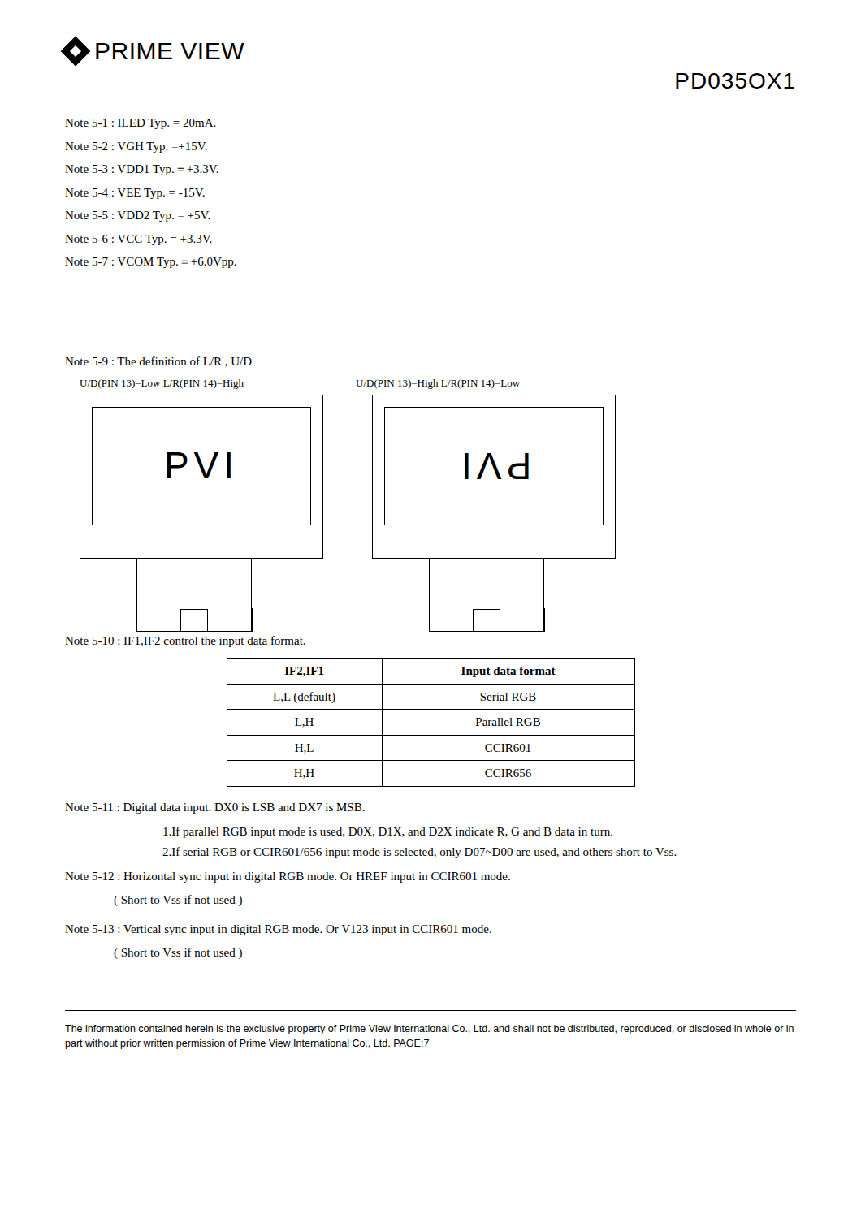PRIME VIEW
PD035OX1
Note 5-1 : ILED Typ. = 20mA.
Note 5-2 : VGH Typ. =+15V.
Note 5-3 : VDD1 Typ.＝+3.3V.
Note 5-4 : VEE Typ. = -15V.
Note 5-5 : VDD2 Typ. = +5V.
Note 5-6 : VCC Typ. = +3.3V.
Note 5-7 : VCOM Typ.＝+6.0Vpp.
Note 5-9 : The definition of L/R , U/D
U/D(PIN 13)=Low L/R(PIN 14)=High U/D(PIN 13)=High L/R(PIN 14)=Low
PVI
PVI
Note 5-10 : IF1,IF2 control the input data format.
| IF2,IF1 | Input data format |
| --- | --- |
| L,L (default) | Serial RGB |
| L,H | Parallel RGB |
| H,L | CCIR601 |
| H,H | CCIR656 |
Note 5-11 : Digital data input. DX0 is LSB and DX7 is MSB.
1.If parallel RGB input mode is used, D0X, D1X, and D2X indicate R, G and B data in turn.
2.If serial RGB or CCIR601/656 input mode is selected, only D07~D00 are used, and others short to Vss.
Note 5-12 : Horizontal sync input in digital RGB mode. Or HREF input in CCIR601 mode.
( Short to Vss if not used )
Note 5-13 : Vertical sync input in digital RGB mode. Or V123 input in CCIR601 mode.
( Short to Vss if not used )
The information contained herein is the exclusive property of Prime View International Co., Ltd. and shall not be distributed, reproduced, or disclosed in whole or in part without prior written permission of Prime View International Co., Ltd. PAGE:7